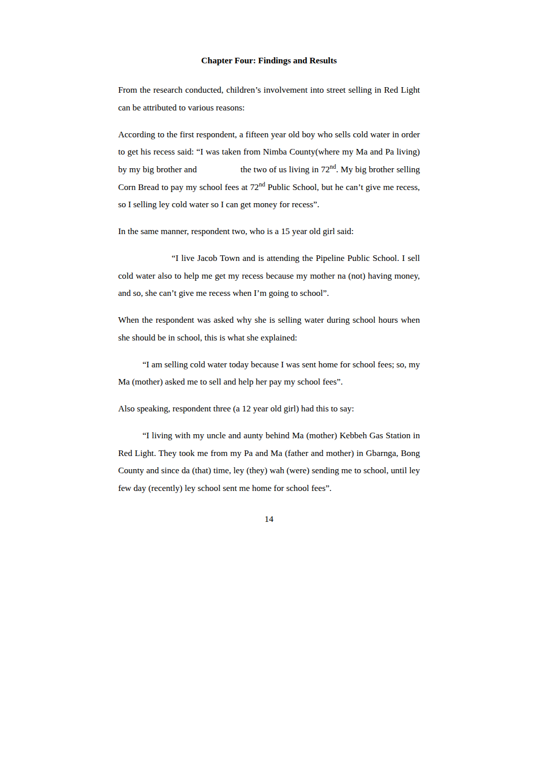Chapter Four: Findings and Results
From the research conducted, children’s involvement into street selling in Red Light can be attributed to various reasons:
According to the first respondent, a fifteen year old boy who sells cold water in order to get his recess said: “I was taken from Nimba County(where my Ma and Pa living) by my big brother and the two of us living in 72nd. My big brother selling Corn Bread to pay my school fees at 72nd Public School, but he can’t give me recess, so I selling ley cold water so I can get money for recess”.
In the same manner, respondent two, who is a 15 year old girl said:
“I live Jacob Town and is attending the Pipeline Public School. I sell cold water also to help me get my recess because my mother na (not) having money, and so, she can’t give me recess when I’m going to school”.
When the respondent was asked why she is selling water during school hours when she should be in school, this is what she explained:
“I am selling cold water today because I was sent home for school fees; so, my Ma (mother) asked me to sell and help her pay my school fees”.
Also speaking, respondent three (a 12 year old girl) had this to say:
“I living with my uncle and aunty behind Ma (mother) Kebbeh Gas Station in Red Light. They took me from my Pa and Ma (father and mother) in Gbarnga, Bong County and since da (that) time, ley (they) wah (were) sending me to school, until ley few day (recently) ley school sent me home for school fees”.
14